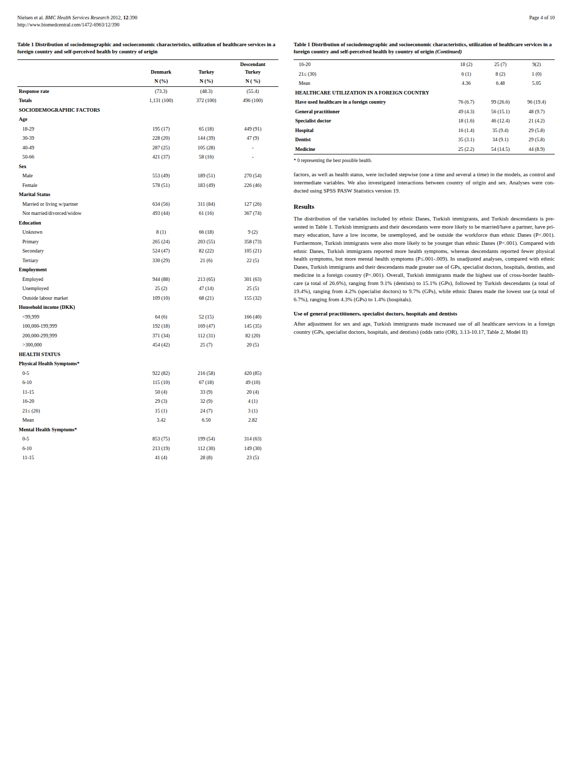Nielsen et al. BMC Health Services Research 2012, 12:390
http://www.biomedcentral.com/1472-6963/12/390
Page 4 of 10
Table 1 Distribution of sociodemographic and socioeconomic characteristics, utilization of healthcare services in a foreign country and self-perceived health by country of origin
| | Denmark | Turkey | Descendant Turkey |
| --- | --- | --- | --- |
| | N (%) | N (%) | N ( %) |
| Response rate | (73.3) | (48.3) | (55.4) |
| Totals | 1,131 (100) | 372 (100) | 496 (100) |
| SOCIODEMOGRAPHIC FACTORS |
| Age | | | |
| 18-29 | 195 (17) | 65 (18) | 449 (91) |
| 30-39 | 228 (20) | 144 (39) | 47 (9) |
| 40-49 | 287 (25) | 105 (28) | - |
| 50-66 | 421 (37) | 58 (16) | - |
| Sex | | | |
| Male | 553 (49) | 189 (51) | 270 (54) |
| Female | 578 (51) | 183 (49) | 226 (46) |
| Marital Status | | | |
| Married or living w/partner | 634 (56) | 311 (84) | 127 (26) |
| Not married/divorced/widow | 493 (44) | 61 (16) | 367 (74) |
| Education | | | |
| Unknown | 8 (1) | 66 (18) | 9 (2) |
| Primary | 265 (24) | 203 (55) | 358 (73) |
| Secondary | 524 (47) | 82 (22) | 105 (21) |
| Tertiary | 330 (29) | 21 (6) | 22 (5) |
| Employment | | | |
| Employed | 944 (88) | 213 (65) | 301 (63) |
| Unemployed | 25 (2) | 47 (14) | 25 (5) |
| Outside labour market | 109 (10) | 68 (21) | 155 (32) |
| Household income (DKK) | | | |
| <99,999 | 64 (6) | 52 (15) | 166 (40) |
| 100,000-199,999 | 192 (18) | 169 (47) | 145 (35) |
| 200,000-299,999 | 371 (34) | 112 (31) | 82 (20) |
| >300,000 | 454 (42) | 25 (7) | 20 (5) |
| HEALTH STATUS |
| Physical Health Symptoms* | | | |
| 0-5 | 922 (82) | 216 (58) | 420 (85) |
| 6-10 | 115 (10) | 67 (18) | 49 (10) |
| 11-15 | 50 (4) | 33 (9) | 20 (4) |
| 16-20 | 29 (3) | 32 (9) | 4 (1) |
| 21≤ (26) | 15 (1) | 24 (7) | 3 (1) |
| Mean | 3.42 | 6.50 | 2.82 |
| Mental Health Symptoms* | | | |
| 0-5 | 853 (75) | 199 (54) | 314 (63) |
| 6-10 | 213 (19) | 112 (30) | 149 (30) |
| 11-15 | 41 (4) | 28 (8) | 23 (5) |
Table 1 Distribution of sociodemographic and socioeconomic characteristics, utilization of healthcare services in a foreign country and self-perceived health by country of origin (Continued)
| 16-20 | 18 (2) | 25 (7) | 9(2) |
| 21≤ (30) | 6 (1) | 8 (2) | 1 (0) |
| Mean | 4.36 | 6.48 | 5.05 |
| HEALTHCARE UTILIZATION IN A FOREIGN COUNTRY |
| Have used healthcare in a foreign country | 76 (6.7) | 99 (26.6) | 96 (19.4) |
| General practitioner | 49 (4.3) | 56 (15.1) | 48 (9.7) |
| Specialist doctor | 18 (1.6) | 46 (12.4) | 21 (4.2) |
| Hospital | 16 (1.4) | 35 (9.4) | 29 (5.8) |
| Dentist | 35 (3.1) | 34 (9.1) | 29 (5.8) |
| Medicine | 25 (2.2) | 54 (14.5) | 44 (8.9) |
* 0 representing the best possible health.
factors, as well as health status, were included stepwise (one a time and several a time) in the models, as control and intermediate variables. We also investigated interactions between country of origin and sex. Analyses were conducted using SPSS PASW Statistics version 19.
Results
The distribution of the variables included by ethnic Danes, Turkish immigrants, and Turkish descendants is presented in Table 1. Turkish immigrants and their descendants were more likely to be married/have a partner, have primary education, have a low income, be unemployed, and be outside the workforce than ethnic Danes (P<.001). Furthermore, Turkish immigrants were also more likely to be younger than ethnic Danes (P<.001). Compared with ethnic Danes, Turkish immigrants reported more health symptoms, whereas descendants reported fewer physical health symptoms, but more mental health symptoms (P≤.001-.009). In unadjusted analyses, compared with ethnic Danes, Turkish immigrants and their descendants made greater use of GPs, specialist doctors, hospitals, dentists, and medicine in a foreign country (P<.001). Overall, Turkish immigrants made the highest use of cross-border healthcare (a total of 26.6%), ranging from 9.1% (dentists) to 15.1% (GPs), followed by Turkish descendants (a total of 19.4%), ranging from 4.2% (specialist doctors) to 9.7% (GPs), while ethnic Danes made the lowest use (a total of 6.7%), ranging from 4.3% (GPs) to 1.4% (hospitals).
Use of general practitioners, specialist doctors, hospitals and dentists
After adjustment for sex and age, Turkish immigrants made increased use of all healthcare services in a foreign country (GPs, specialist doctors, hospitals, and dentists) (odds ratio (OR), 3.13-10.17, Table 2, Model II)